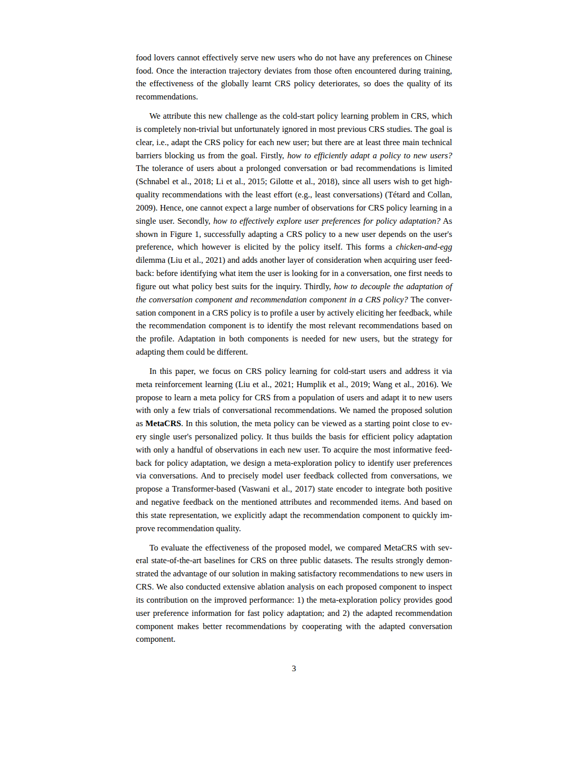food lovers cannot effectively serve new users who do not have any preferences on Chinese food. Once the interaction trajectory deviates from those often encountered during training, the effectiveness of the globally learnt CRS policy deteriorates, so does the quality of its recommendations.
We attribute this new challenge as the cold-start policy learning problem in CRS, which is completely non-trivial but unfortunately ignored in most previous CRS studies. The goal is clear, i.e., adapt the CRS policy for each new user; but there are at least three main technical barriers blocking us from the goal. Firstly, how to efficiently adapt a policy to new users? The tolerance of users about a prolonged conversation or bad recommendations is limited (Schnabel et al., 2018; Li et al., 2015; Gilotte et al., 2018), since all users wish to get high-quality recommendations with the least effort (e.g., least conversations) (Tétard and Collan, 2009). Hence, one cannot expect a large number of observations for CRS policy learning in a single user. Secondly, how to effectively explore user preferences for policy adaptation? As shown in Figure 1, successfully adapting a CRS policy to a new user depends on the user's preference, which however is elicited by the policy itself. This forms a chicken-and-egg dilemma (Liu et al., 2021) and adds another layer of consideration when acquiring user feedback: before identifying what item the user is looking for in a conversation, one first needs to figure out what policy best suits for the inquiry. Thirdly, how to decouple the adaptation of the conversation component and recommendation component in a CRS policy? The conversation component in a CRS policy is to profile a user by actively eliciting her feedback, while the recommendation component is to identify the most relevant recommendations based on the profile. Adaptation in both components is needed for new users, but the strategy for adapting them could be different.
In this paper, we focus on CRS policy learning for cold-start users and address it via meta reinforcement learning (Liu et al., 2021; Humplik et al., 2019; Wang et al., 2016). We propose to learn a meta policy for CRS from a population of users and adapt it to new users with only a few trials of conversational recommendations. We named the proposed solution as MetaCRS. In this solution, the meta policy can be viewed as a starting point close to every single user's personalized policy. It thus builds the basis for efficient policy adaptation with only a handful of observations in each new user. To acquire the most informative feedback for policy adaptation, we design a meta-exploration policy to identify user preferences via conversations. And to precisely model user feedback collected from conversations, we propose a Transformer-based (Vaswani et al., 2017) state encoder to integrate both positive and negative feedback on the mentioned attributes and recommended items. And based on this state representation, we explicitly adapt the recommendation component to quickly improve recommendation quality.
To evaluate the effectiveness of the proposed model, we compared MetaCRS with several state-of-the-art baselines for CRS on three public datasets. The results strongly demonstrated the advantage of our solution in making satisfactory recommendations to new users in CRS. We also conducted extensive ablation analysis on each proposed component to inspect its contribution on the improved performance: 1) the meta-exploration policy provides good user preference information for fast policy adaptation; and 2) the adapted recommendation component makes better recommendations by cooperating with the adapted conversation component.
3